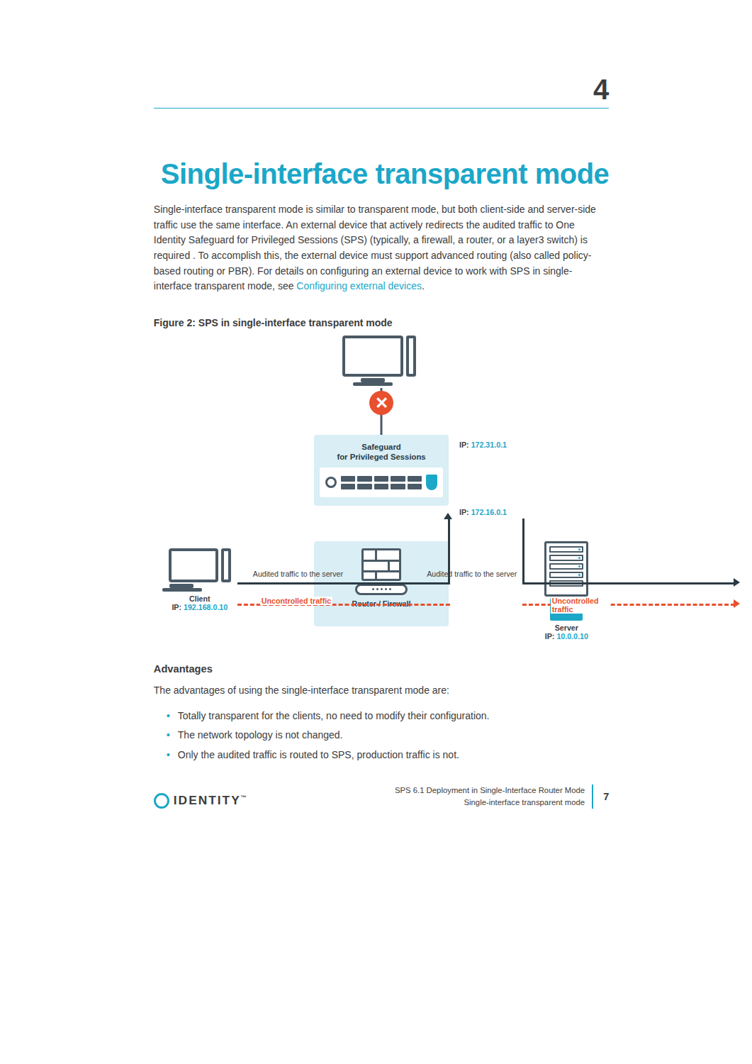4
Single-interface transparent mode
Single-interface transparent mode is similar to transparent mode, but both client-side and server-side traffic use the same interface. An external device that actively redirects the audited traffic to One Identity Safeguard for Privileged Sessions (SPS) (typically, a firewall, a router, or a layer3 switch) is required . To accomplish this, the external device must support advanced routing (also called policy-based routing or PBR). For details on configuring an external device to work with SPS in single-interface transparent mode, see Configuring external devices.
Figure 2: SPS in single-interface transparent mode
✕
Safeguard
for Privileged Sessions
IP: 172.31.0.1
IP: 172.16.0.1
Router / Firewall
Client
IP: 192.168.0.10
Server
IP: 10.0.0.10
Audited traffic to the server
Audited traffic to the server
Uncontrolled traffic
Uncontrolled traffic
Advantages
The advantages of using the single-interface transparent mode are:
Totally transparent for the clients, no need to modify their configuration.
The network topology is not changed.
Only the audited traffic is routed to SPS, production traffic is not.
IDENTITY™
SPS 6.1 Deployment in Single-Interface Router Mode
Single-interface transparent mode
7